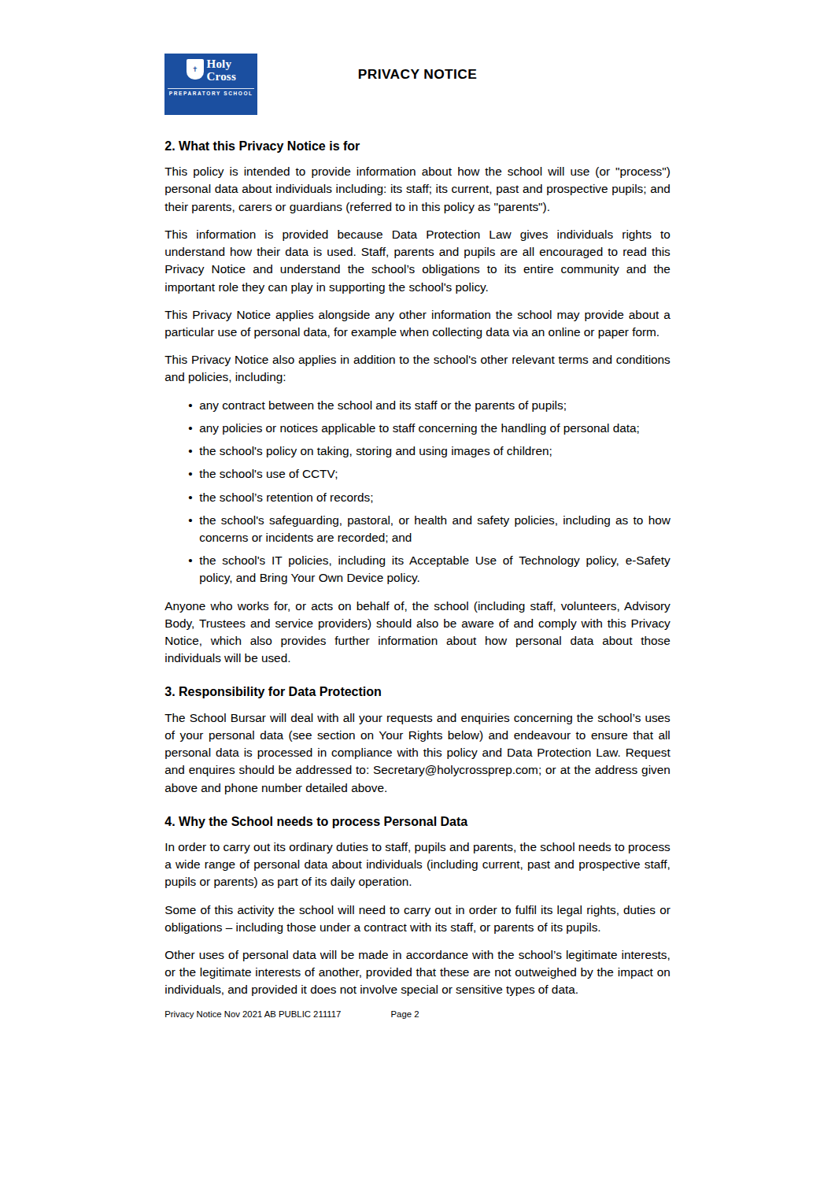✝Holy Cross
PREPARATORY SCHOOL
PRIVACY NOTICE
2. What this Privacy Notice is for
This policy is intended to provide information about how the school will use (or "process") personal data about individuals including: its staff; its current, past and prospective pupils; and their parents, carers or guardians (referred to in this policy as "parents").
This information is provided because Data Protection Law gives individuals rights to understand how their data is used. Staff, parents and pupils are all encouraged to read this Privacy Notice and understand the school’s obligations to its entire community and the important role they can play in supporting the school's policy.
This Privacy Notice applies alongside any other information the school may provide about a particular use of personal data, for example when collecting data via an online or paper form.
This Privacy Notice also applies in addition to the school's other relevant terms and conditions and policies, including:
any contract between the school and its staff or the parents of pupils;
any policies or notices applicable to staff concerning the handling of personal data;
the school's policy on taking, storing and using images of children;
the school's use of CCTV;
the school’s retention of records;
the school's safeguarding, pastoral, or health and safety policies, including as to how concerns or incidents are recorded; and
the school's IT policies, including its Acceptable Use of Technology policy, e-Safety policy, and Bring Your Own Device policy.
Anyone who works for, or acts on behalf of, the school (including staff, volunteers, Advisory Body, Trustees and service providers) should also be aware of and comply with this Privacy Notice, which also provides further information about how personal data about those individuals will be used.
3. Responsibility for Data Protection
The School Bursar will deal with all your requests and enquiries concerning the school’s uses of your personal data (see section on Your Rights below) and endeavour to ensure that all personal data is processed in compliance with this policy and Data Protection Law. Request and enquires should be addressed to: Secretary@holycrossprep.com; or at the address given above and phone number detailed above.
4. Why the School needs to process Personal Data
In order to carry out its ordinary duties to staff, pupils and parents, the school needs to process a wide range of personal data about individuals (including current, past and prospective staff, pupils or parents) as part of its daily operation.
Some of this activity the school will need to carry out in order to fulfil its legal rights, duties or obligations – including those under a contract with its staff, or parents of its pupils.
Other uses of personal data will be made in accordance with the school’s legitimate interests, or the legitimate interests of another, provided that these are not outweighed by the impact on individuals, and provided it does not involve special or sensitive types of data.
Privacy Notice Nov 2021 AB PUBLIC 211117 Page 2